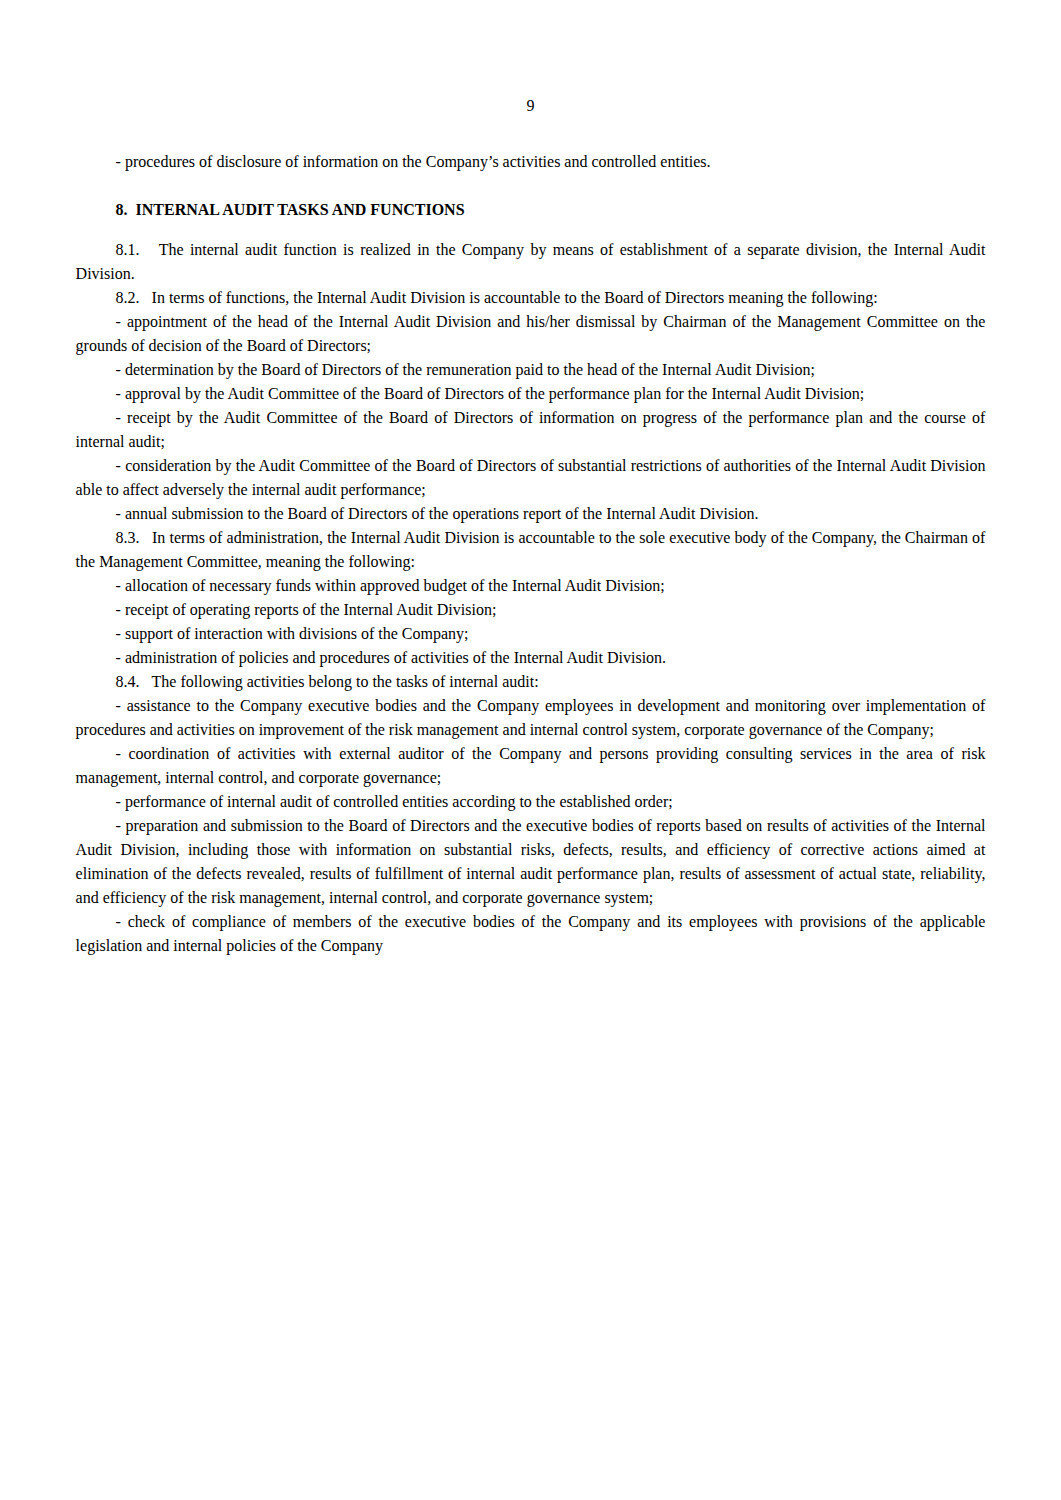9
procedures of disclosure of information on the Company’s activities and controlled entities.
8. INTERNAL AUDIT TASKS AND FUNCTIONS
8.1. The internal audit function is realized in the Company by means of establishment of a separate division, the Internal Audit Division.
8.2. In terms of functions, the Internal Audit Division is accountable to the Board of Directors meaning the following:
appointment of the head of the Internal Audit Division and his/her dismissal by Chairman of the Management Committee on the grounds of decision of the Board of Directors;
determination by the Board of Directors of the remuneration paid to the head of the Internal Audit Division;
approval by the Audit Committee of the Board of Directors of the performance plan for the Internal Audit Division;
receipt by the Audit Committee of the Board of Directors of information on progress of the performance plan and the course of internal audit;
consideration by the Audit Committee of the Board of Directors of substantial restrictions of authorities of the Internal Audit Division able to affect adversely the internal audit performance;
annual submission to the Board of Directors of the operations report of the Internal Audit Division.
8.3. In terms of administration, the Internal Audit Division is accountable to the sole executive body of the Company, the Chairman of the Management Committee, meaning the following:
allocation of necessary funds within approved budget of the Internal Audit Division;
receipt of operating reports of the Internal Audit Division;
support of interaction with divisions of the Company;
administration of policies and procedures of activities of the Internal Audit Division.
8.4. The following activities belong to the tasks of internal audit:
assistance to the Company executive bodies and the Company employees in development and monitoring over implementation of procedures and activities on improvement of the risk management and internal control system, corporate governance of the Company;
coordination of activities with external auditor of the Company and persons providing consulting services in the area of risk management, internal control, and corporate governance;
performance of internal audit of controlled entities according to the established order;
preparation and submission to the Board of Directors and the executive bodies of reports based on results of activities of the Internal Audit Division, including those with information on substantial risks, defects, results, and efficiency of corrective actions aimed at elimination of the defects revealed, results of fulfillment of internal audit performance plan, results of assessment of actual state, reliability, and efficiency of the risk management, internal control, and corporate governance system;
check of compliance of members of the executive bodies of the Company and its employees with provisions of the applicable legislation and internal policies of the Company